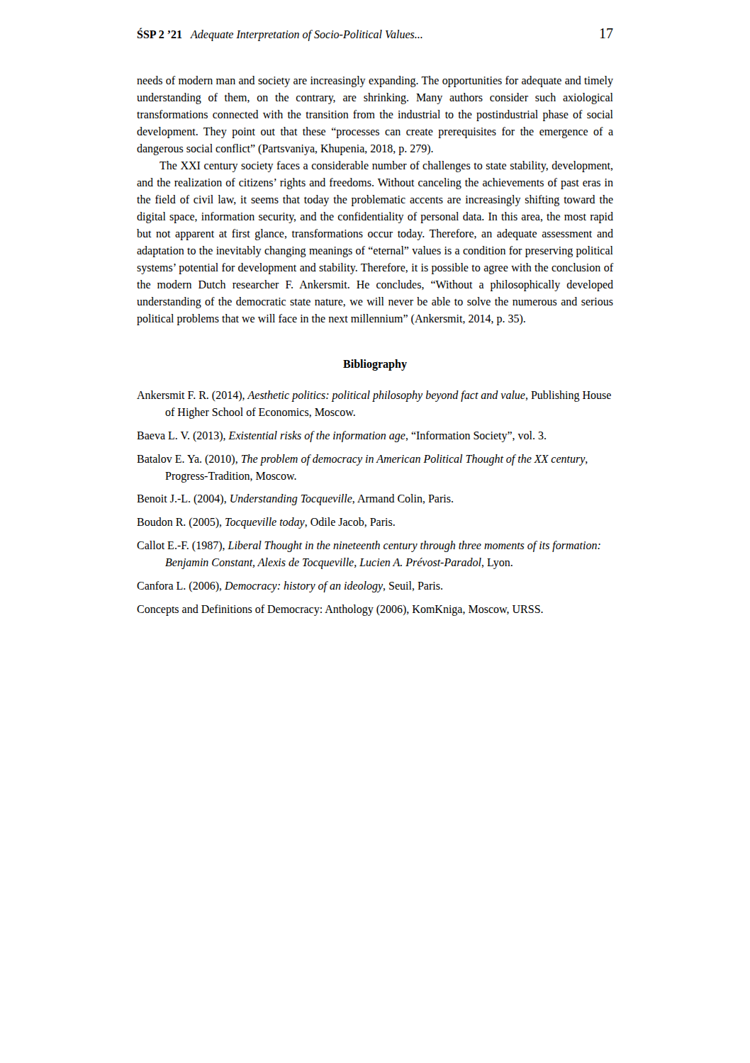ŚSP 2 ’21 Adequate Interpretation of Socio-Political Values... 17
needs of modern man and society are increasingly expanding. The opportunities for adequate and timely understanding of them, on the contrary, are shrinking. Many authors consider such axiological transformations connected with the transition from the industrial to the postindustrial phase of social development. They point out that these “processes can create prerequisites for the emergence of a dangerous social conflict” (Partsvaniya, Khupenia, 2018, p. 279).
The XXI century society faces a considerable number of challenges to state stability, development, and the realization of citizens’ rights and freedoms. Without canceling the achievements of past eras in the field of civil law, it seems that today the problematic accents are increasingly shifting toward the digital space, information security, and the confidentiality of personal data. In this area, the most rapid but not apparent at first glance, transformations occur today. Therefore, an adequate assessment and adaptation to the inevitably changing meanings of “eternal” values is a condition for preserving political systems’ potential for development and stability. Therefore, it is possible to agree with the conclusion of the modern Dutch researcher F. Ankersmit. He concludes, “Without a philosophically developed understanding of the democratic state nature, we will never be able to solve the numerous and serious political problems that we will face in the next millennium” (Ankersmit, 2014, p. 35).
Bibliography
Ankersmit F. R. (2014), Aesthetic politics: political philosophy beyond fact and value, Publishing House of Higher School of Economics, Moscow.
Baeva L. V. (2013), Existential risks of the information age, “Information Society”, vol. 3.
Batalov E. Ya. (2010), The problem of democracy in American Political Thought of the XX century, Progress-Tradition, Moscow.
Benoit J.-L. (2004), Understanding Tocqueville, Armand Colin, Paris.
Boudon R. (2005), Tocqueville today, Odile Jacob, Paris.
Callot E.-F. (1987), Liberal Thought in the nineteenth century through three moments of its formation: Benjamin Constant, Alexis de Tocqueville, Lucien A. Prévost-Paradol, Lyon.
Canfora L. (2006), Democracy: history of an ideology, Seuil, Paris.
Concepts and Definitions of Democracy: Anthology (2006), KomKniga, Moscow, URSS.